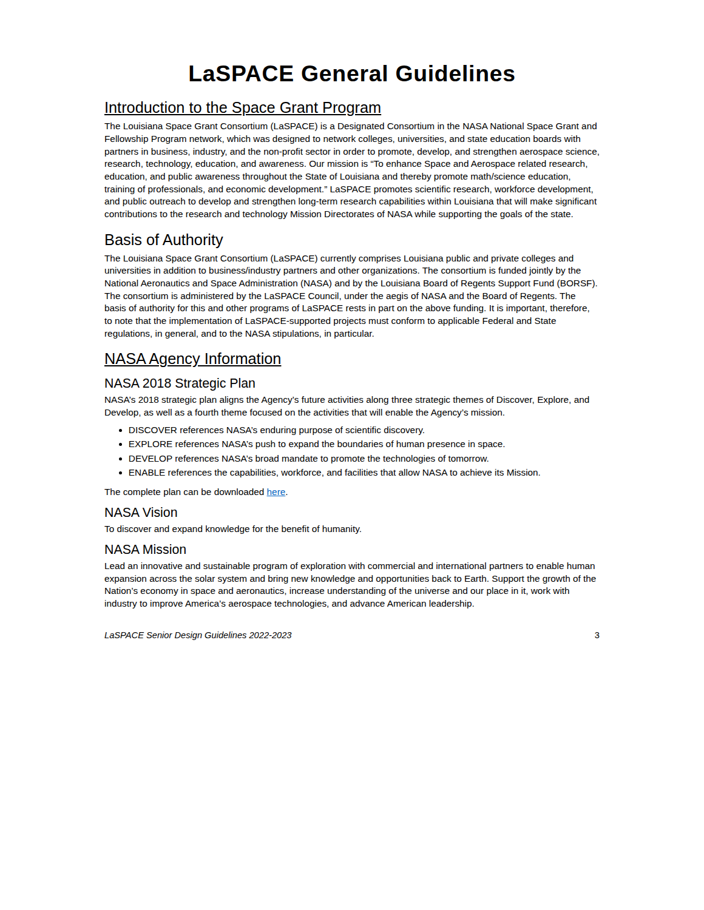LaSPACE General Guidelines
Introduction to the Space Grant Program
The Louisiana Space Grant Consortium (LaSPACE) is a Designated Consortium in the NASA National Space Grant and Fellowship Program network, which was designed to network colleges, universities, and state education boards with partners in business, industry, and the non-profit sector in order to promote, develop, and strengthen aerospace science, research, technology, education, and awareness. Our mission is “To enhance Space and Aerospace related research, education, and public awareness throughout the State of Louisiana and thereby promote math/science education, training of professionals, and economic development.” LaSPACE promotes scientific research, workforce development, and public outreach to develop and strengthen long-term research capabilities within Louisiana that will make significant contributions to the research and technology Mission Directorates of NASA while supporting the goals of the state.
Basis of Authority
The Louisiana Space Grant Consortium (LaSPACE) currently comprises Louisiana public and private colleges and universities in addition to business/industry partners and other organizations. The consortium is funded jointly by the National Aeronautics and Space Administration (NASA) and by the Louisiana Board of Regents Support Fund (BORSF). The consortium is administered by the LaSPACE Council, under the aegis of NASA and the Board of Regents. The basis of authority for this and other programs of LaSPACE rests in part on the above funding. It is important, therefore, to note that the implementation of LaSPACE-supported projects must conform to applicable Federal and State regulations, in general, and to the NASA stipulations, in particular.
NASA Agency Information
NASA 2018 Strategic Plan
NASA’s 2018 strategic plan aligns the Agency’s future activities along three strategic themes of Discover, Explore, and Develop, as well as a fourth theme focused on the activities that will enable the Agency’s mission.
DISCOVER references NASA’s enduring purpose of scientific discovery.
EXPLORE references NASA’s push to expand the boundaries of human presence in space.
DEVELOP references NASA’s broad mandate to promote the technologies of tomorrow.
ENABLE references the capabilities, workforce, and facilities that allow NASA to achieve its Mission.
The complete plan can be downloaded here.
NASA Vision
To discover and expand knowledge for the benefit of humanity.
NASA Mission
Lead an innovative and sustainable program of exploration with commercial and international partners to enable human expansion across the solar system and bring new knowledge and opportunities back to Earth. Support the growth of the Nation’s economy in space and aeronautics, increase understanding of the universe and our place in it, work with industry to improve America’s aerospace technologies, and advance American leadership.
LaSPACE Senior Design Guidelines 2022-2023 3